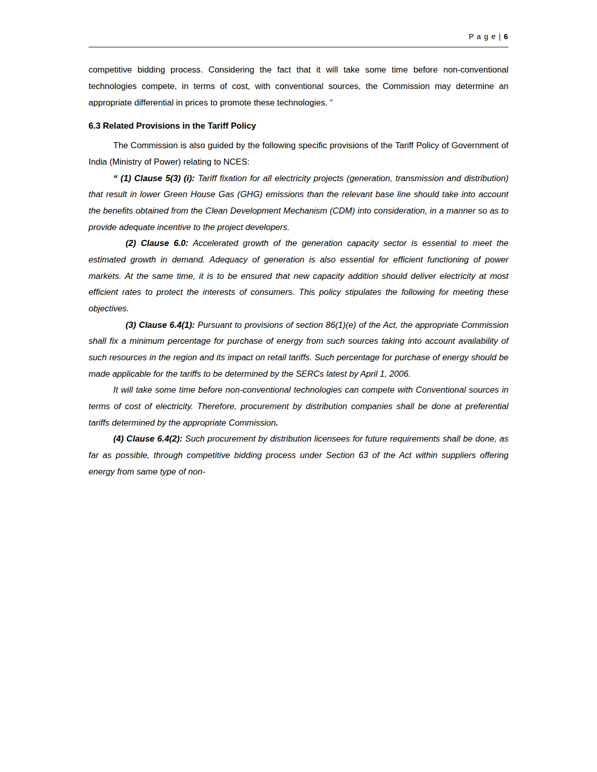P a g e | 6
competitive bidding process. Considering the fact that it will take some time before non-conventional technologies compete, in terms of cost, with conventional sources, the Commission may determine an appropriate differential in prices to promote these technologies. “
6.3 Related Provisions in the Tariff Policy
The Commission is also guided by the following specific provisions of the Tariff Policy of Government of India (Ministry of Power) relating to NCES:
“ (1) Clause 5(3) (i): Tariff fixation for all electricity projects (generation, transmission and distribution) that result in lower Green House Gas (GHG) emissions than the relevant base line should take into account the benefits obtained from the Clean Development Mechanism (CDM) into consideration, in a manner so as to provide adequate incentive to the project developers.
(2) Clause 6.0: Accelerated growth of the generation capacity sector is essential to meet the estimated growth in demand. Adequacy of generation is also essential for efficient functioning of power markets. At the same time, it is to be ensured that new capacity addition should deliver electricity at most efficient rates to protect the interests of consumers. This policy stipulates the following for meeting these objectives.
(3) Clause 6.4(1): Pursuant to provisions of section 86(1)(e) of the Act, the appropriate Commission shall fix a minimum percentage for purchase of energy from such sources taking into account availability of such resources in the region and its impact on retail tariffs. Such percentage for purchase of energy should be made applicable for the tariffs to be determined by the SERCs latest by April 1, 2006.
It will take some time before non-conventional technologies can compete with Conventional sources in terms of cost of electricity. Therefore, procurement by distribution companies shall be done at preferential tariffs determined by the appropriate Commission.
(4) Clause 6.4(2): Such procurement by distribution licensees for future requirements shall be done, as far as possible, through competitive bidding process under Section 63 of the Act within suppliers offering energy from same type of non-